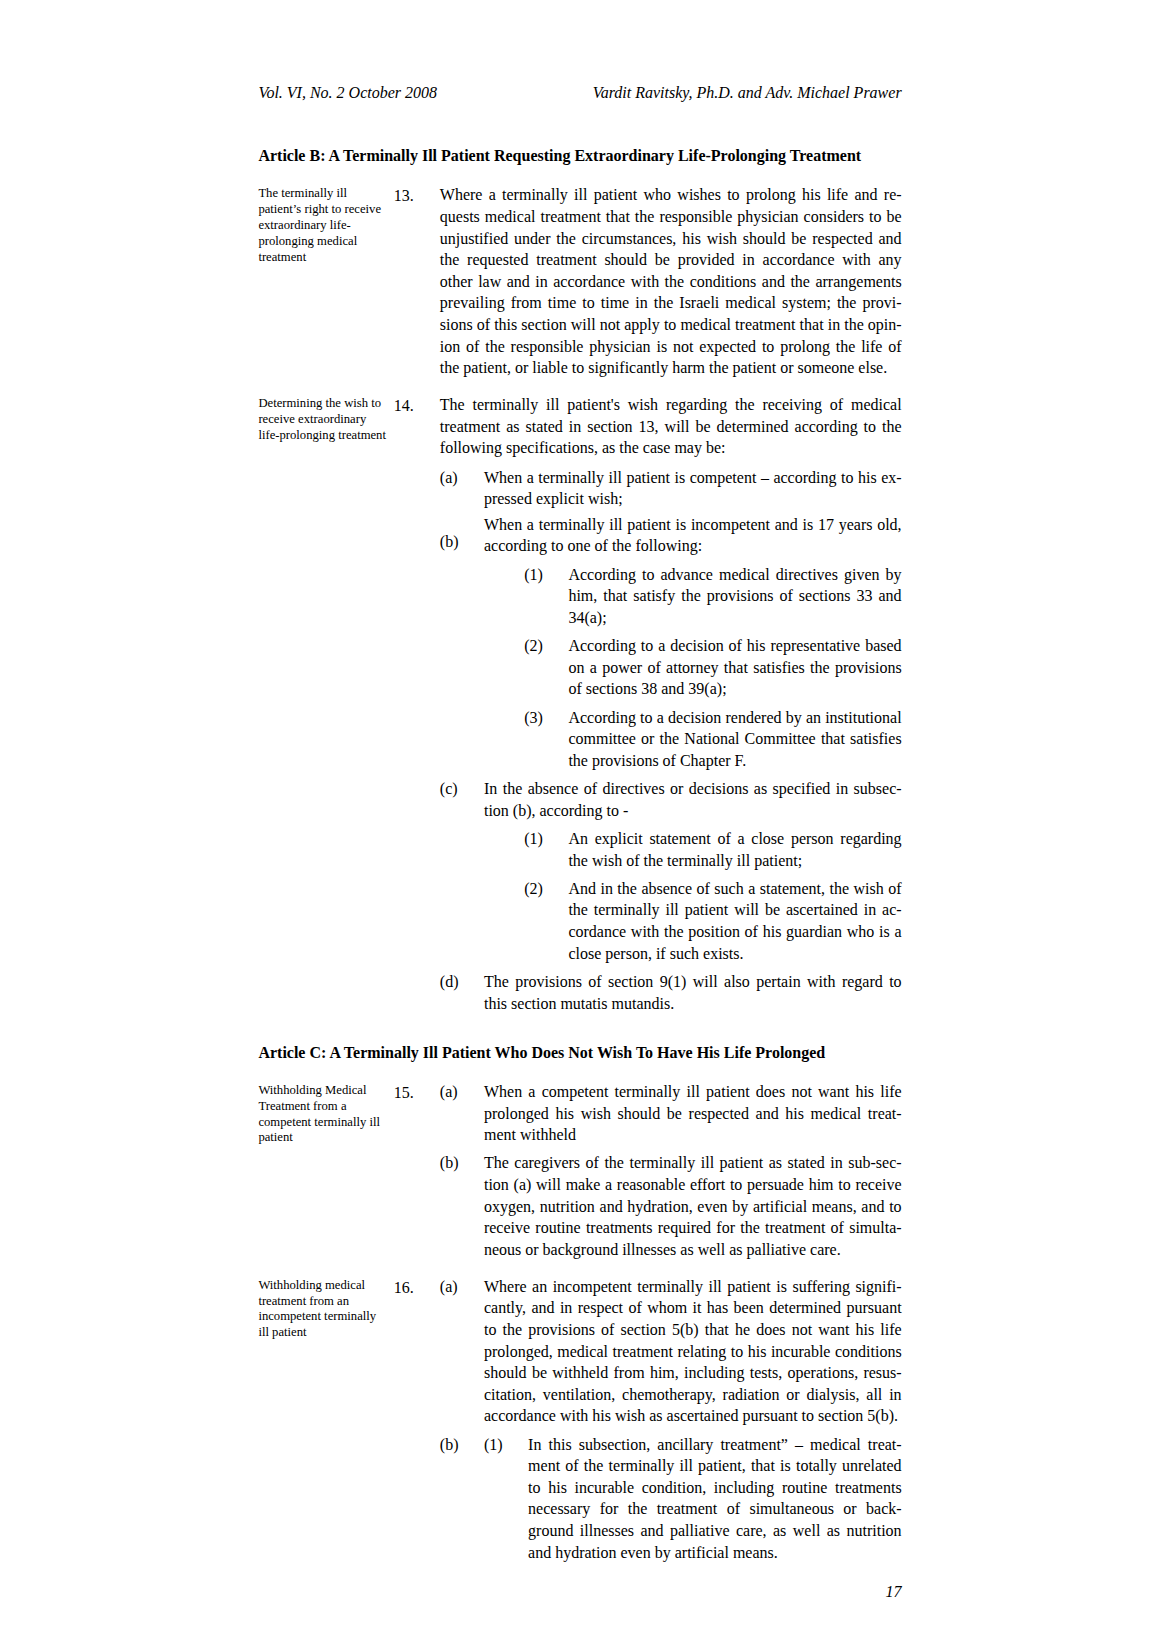Vol. VI, No. 2 October 2008 Vardit Ravitsky, Ph.D. and Adv. Michael Prawer
Article B: A Terminally Ill Patient Requesting Extraordinary Life-Prolonging Treatment
The terminally ill patient’s right to receive extraordinary life-prolonging medical treatment
13.
Where a terminally ill patient who wishes to prolong his life and requests medical treatment that the responsible physician considers to be unjustified under the circumstances, his wish should be respected and the requested treatment should be provided in accordance with any other law and in accordance with the conditions and the arrangements prevailing from time to time in the Israeli medical system; the provisions of this section will not apply to medical treatment that in the opinion of the responsible physician is not expected to prolong the life of the patient, or liable to significantly harm the patient or someone else.
Determining the wish to receive extraordinary life-prolonging treatment
14.
The terminally ill patient's wish regarding the receiving of medical treatment as stated in section 13, will be determined according to the following specifications, as the case may be:
(a)
When a terminally ill patient is competent – according to his expressed explicit wish;
(b)
When a terminally ill patient is incompetent and is 17 years old, according to one of the following:
(1)
According to advance medical directives given by him, that satisfy the provisions of sections 33 and 34(a);
(2)
According to a decision of his representative based on a power of attorney that satisfies the provisions of sections 38 and 39(a);
(3)
According to a decision rendered by an institutional committee or the National Committee that satisfies the provisions of Chapter F.
(c)
In the absence of directives or decisions as specified in subsection (b), according to -
(1)
An explicit statement of a close person regarding the wish of the terminally ill patient;
(2)
And in the absence of such a statement, the wish of the terminally ill patient will be ascertained in accordance with the position of his guardian who is a close person, if such exists.
(d)
The provisions of section 9(1) will also pertain with regard to this section mutatis mutandis.
Article C: A Terminally Ill Patient Who Does Not Wish To Have His Life Prolonged
Withholding Medical Treatment from a competent terminally ill patient
15.
(a)
When a competent terminally ill patient does not want his life prolonged his wish should be respected and his medical treatment withheld
(b)
The caregivers of the terminally ill patient as stated in sub-section (a) will make a reasonable effort to persuade him to receive oxygen, nutrition and hydration, even by artificial means, and to receive routine treatments required for the treatment of simultaneous or background illnesses as well as palliative care.
Withholding medical treatment from an incompetent terminally ill patient
16.
(a)
Where an incompetent terminally ill patient is suffering significantly, and in respect of whom it has been determined pursuant to the provisions of section 5(b) that he does not want his life prolonged, medical treatment relating to his incurable conditions should be withheld from him, including tests, operations, resuscitation, ventilation, chemotherapy, radiation or dialysis, all in accordance with his wish as ascertained pursuant to section 5(b).
(b)
(1)
In this subsection, ancillary treatment” – medical treatment of the terminally ill patient, that is totally unrelated to his incurable condition, including routine treatments necessary for the treatment of simultaneous or background illnesses and palliative care, as well as nutrition and hydration even by artificial means.
17